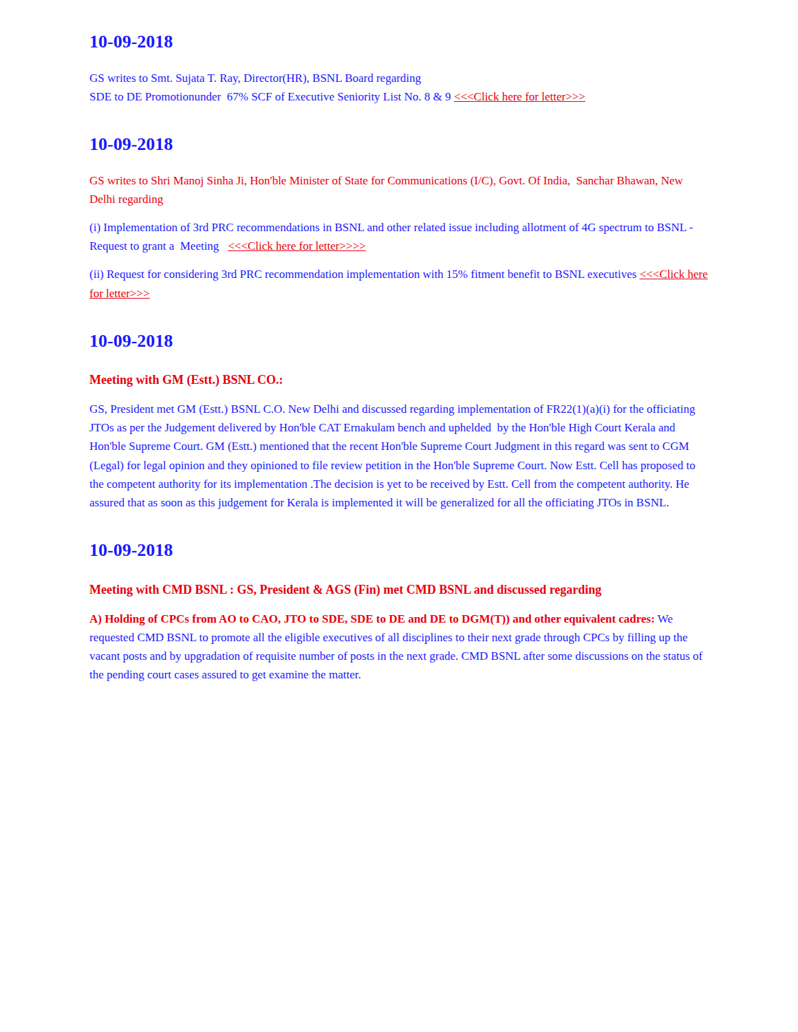10-09-2018
GS writes to Smt. Sujata T. Ray, Director(HR), BSNL Board regarding
SDE to DE Promotionunder 67% SCF of Executive Seniority List No. 8 & 9 <<<Click here for letter>>>
10-09-2018
GS writes to Shri Manoj Sinha Ji, Hon'ble Minister of State for Communications (I/C), Govt. Of India, Sanchar Bhawan, New Delhi regarding
(i) Implementation of 3rd PRC recommendations in BSNL and other related issue including allotment of 4G spectrum to BSNL -Request to grant a Meeting <<<Click here for letter>>>>
(ii) Request for considering 3rd PRC recommendation implementation with 15% fitment benefit to BSNL executives <<<Click here for letter>>>
10-09-2018
Meeting with GM (Estt.) BSNL CO.:
GS, President met GM (Estt.) BSNL C.O. New Delhi and discussed regarding implementation of FR22(1)(a)(i) for the officiating JTOs as per the Judgement delivered by Hon'ble CAT Ernakulam bench and uphelded by the Hon'ble High Court Kerala and Hon'ble Supreme Court. GM (Estt.) mentioned that the recent Hon'ble Supreme Court Judgment in this regard was sent to CGM (Legal) for legal opinion and they opinioned to file review petition in the Hon'ble Supreme Court. Now Estt. Cell has proposed to the competent authority for its implementation .The decision is yet to be received by Estt. Cell from the competent authority. He assured that as soon as this judgement for Kerala is implemented it will be generalized for all the officiating JTOs in BSNL.
10-09-2018
Meeting with CMD BSNL : GS, President & AGS (Fin) met CMD BSNL and discussed regarding
A) Holding of CPCs from AO to CAO, JTO to SDE, SDE to DE and DE to DGM(T)) and other equivalent cadres: We requested CMD BSNL to promote all the eligible executives of all disciplines to their next grade through CPCs by filling up the vacant posts and by upgradation of requisite number of posts in the next grade. CMD BSNL after some discussions on the status of the pending court cases assured to get examine the matter.